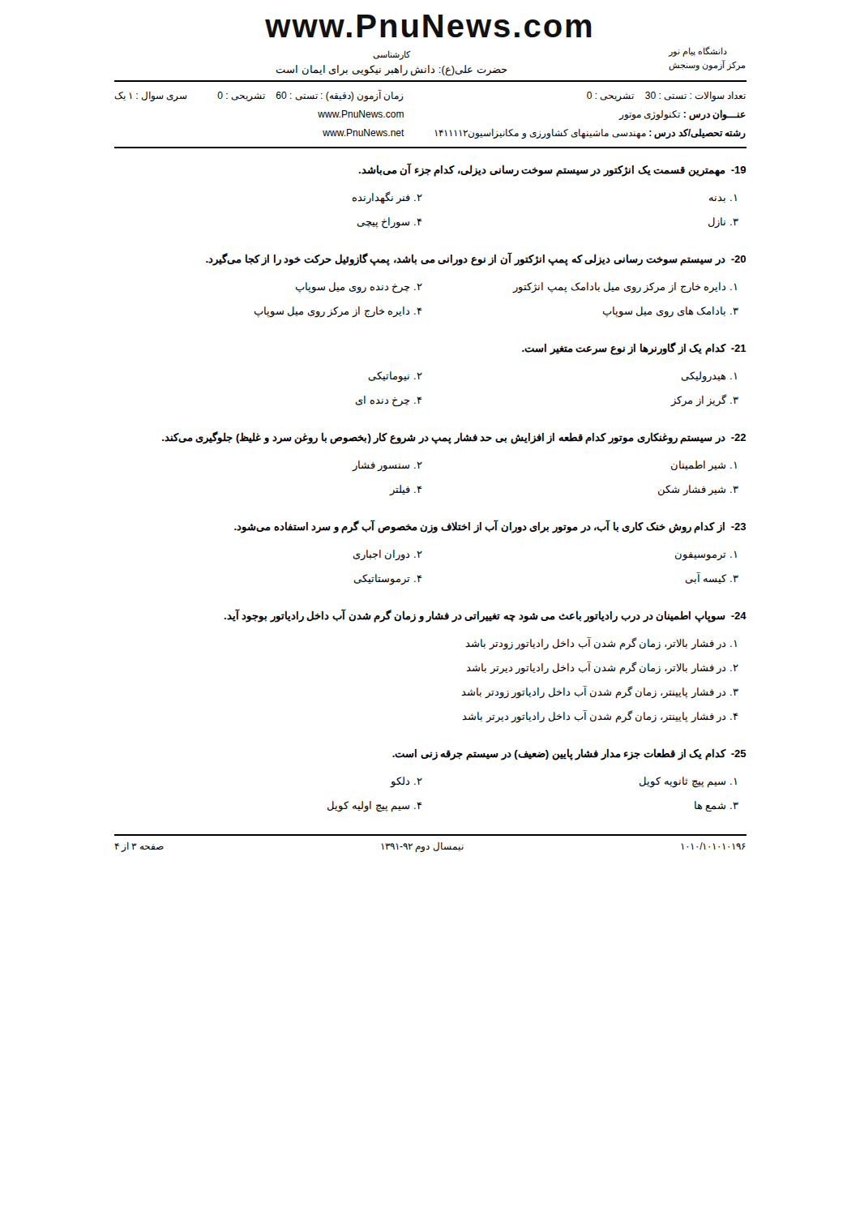www.PnuNews.com
دانشگاه پیام نور
مرکز آزمون وسنجش
کارشناسی حضرت علی(ع): دانش راهبر نیکویی برای ایمان است
تعداد سوالات : تستی : 30 تشریحی : 0
عنـــوان درس : تکنولوژی موتور
رشته تحصیلی/کد درس : مهندسی ماشینهای کشاورزی و مکانیزاسیون۱۴۱۱۱۱۲
زمان آزمون (دقیقه) : تستی : 60 تشریحی : 0
www.PnuNews.com
www.PnuNews.net
سری سوال : ۱ یک
19- مهمترین قسمت یک انژکتور در سیستم سوخت رسانی دیزلی، کدام جزء آن می‌باشد.
۱. بدنه
۲. فنر نگهدارنده
۳. نازل
۴. سوراخ پیچی
20- در سیستم سوخت رسانی دیزلی که پمپ انژکتور آن از نوع دورانی می باشد، پمپ گازوئیل حرکت خود را از کجا می‌گیرد.
۱. دایره خارج از مرکز روی میل بادامک پمپ انژکتور
۲. چرخ دنده روی میل سوپاپ
۳. بادامک های روی میل سوپاپ
۴. دایره خارج از مرکز روی میل سوپاپ
21- کدام یک از گاورنرها از نوع سرعت متغیر است.
۱. هیدرولیکی
۲. نیوماتیکی
۳. گریز از مرکز
۴. چرخ دنده ای
22- در سیستم روغنکاری موتور کدام قطعه از افزایش بی حد فشار پمپ در شروع کار (بخصوص با روغن سرد و غلیظ) جلوگیری می‌کند.
۱. شیر اطمینان
۲. سنسور فشار
۳. شیر فشار شکن
۴. فیلتر
23- از کدام روش خنک کاری با آب، در موتور برای دوران آب از اختلاف وزن مخصوص آب گرم و سرد استفاده می‌شود.
۱. ترموسیفون
۲. دوران اجباری
۳. کیسه آبی
۴. ترموستاتیکی
24- سوپاپ اطمینان در درب رادیاتور باعث می شود چه تغییراتی در فشار و زمان گرم شدن آب داخل رادیاتور بوجود آید.
۱. در فشار بالاتر، زمان گرم شدن آب داخل رادیاتور زودتر باشد
۲. در فشار بالاتر، زمان گرم شدن آب داخل رادیاتور دیرتر باشد
۳. در فشار پایینتر، زمان گرم شدن آب داخل رادیاتور زودتر باشد
۴. در فشار پایینتر، زمان گرم شدن آب داخل رادیاتور دیرتر باشد
25- کدام یک از قطعات جزء مدار فشار پایین (ضعیف) در سیستم جرقه زنی است.
۱. سیم پیچ ثانویه کویل
۲. دلکو
۳. شمع ها
۴. سیم پیچ اولیه کویل
۱۰۱۰/۱۰۱۰۱۰۱۹۶
نیمسال دوم ۹۲-۱۳۹۱
صفحه ۳ از ۴